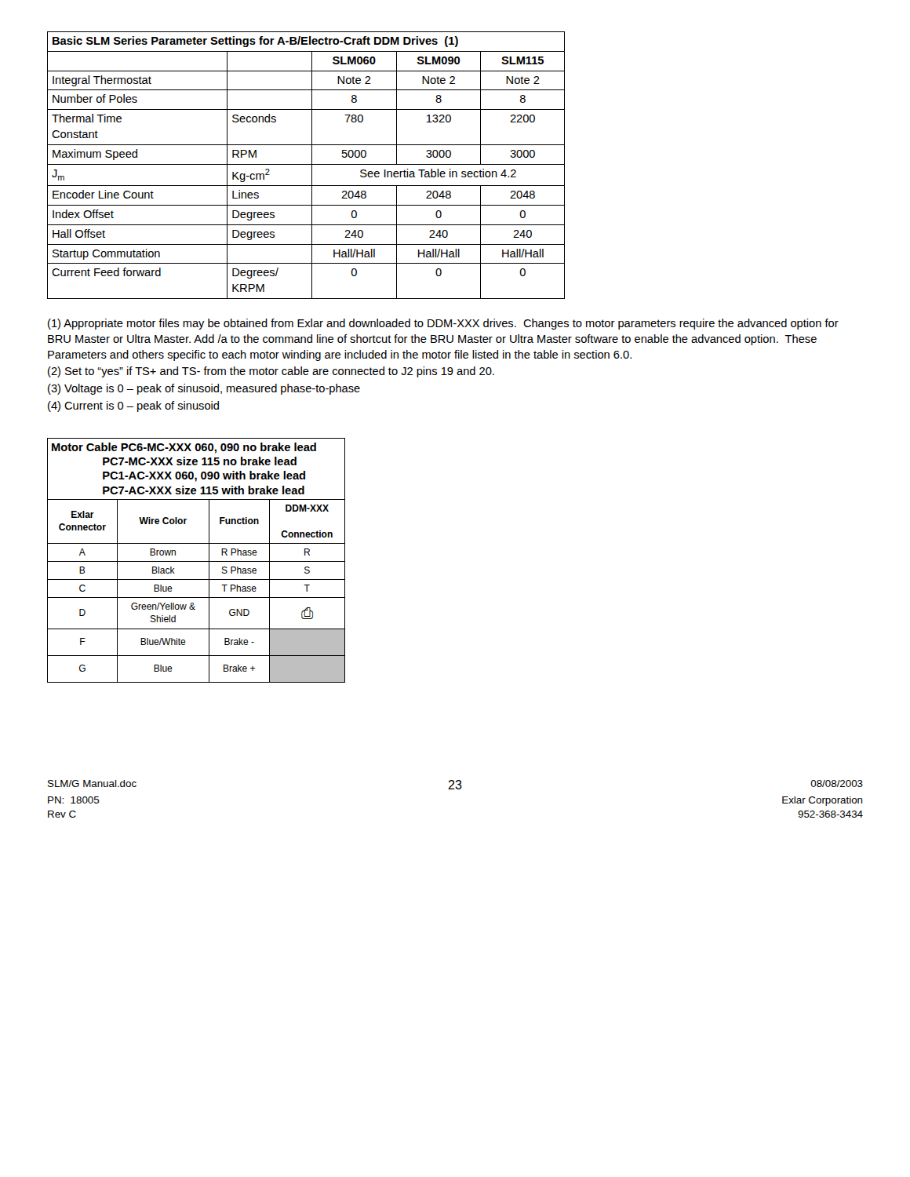| Basic SLM Series Parameter Settings for A-B/Electro-Craft DDM Drives (1) |
| --- |
| | | SLM060 | SLM090 | SLM115 |
| Integral Thermostat | | Note 2 | Note 2 | Note 2 |
| Number of Poles | | 8 | 8 | 8 |
| Thermal Time Constant | Seconds | 780 | 1320 | 2200 |
| Maximum Speed | RPM | 5000 | 3000 | 3000 |
| J m | Kg-cm 2 | See Inertia Table in section 4.2 |
| Encoder Line Count | Lines | 2048 | 2048 | 2048 |
| Index Offset | Degrees | 0 | 0 | 0 |
| Hall Offset | Degrees | 240 | 240 | 240 |
| Startup Commutation | | Hall/Hall | Hall/Hall | Hall/Hall |
| Current Feed forward | Degrees/ KRPM | 0 | 0 | 0 |
(1) Appropriate motor files may be obtained from Exlar and downloaded to DDM-XXX drives. Changes to motor parameters require the advanced option for BRU Master or Ultra Master. Add /a to the command line of shortcut for the BRU Master or Ultra Master software to enable the advanced option. These Parameters and others specific to each motor winding are included in the motor file listed in the table in section 6.0.
(2) Set to “yes” if TS+ and TS- from the motor cable are connected to J2 pins 19 and 20.
(3) Voltage is 0 – peak of sinusoid, measured phase-to-phase
(4) Current is 0 – peak of sinusoid
| Motor Cable PC6-MC-XXX 060, 090 no brake lead PC7-MC-XXX size 115 no brake lead PC1-AC-XXX 060, 090 with brake lead PC7-AC-XXX size 115 with brake lead |
| Exlar Connector | Wire Color | Function | DDM-XXX Connection |
| A | Brown | R Phase | R |
| B | Black | S Phase | S |
| C | Blue | T Phase | T |
| D | Green/Yellow & Shield | GND | ⎙ |
| F | Blue/White | Brake - | |
| G | Blue | Brake + | |
| SLM/G Manual.doc | 23 | 08/08/2003 |
| PN: 18005 | | Exlar Corporation |
| Rev C | | 952-368-3434 |